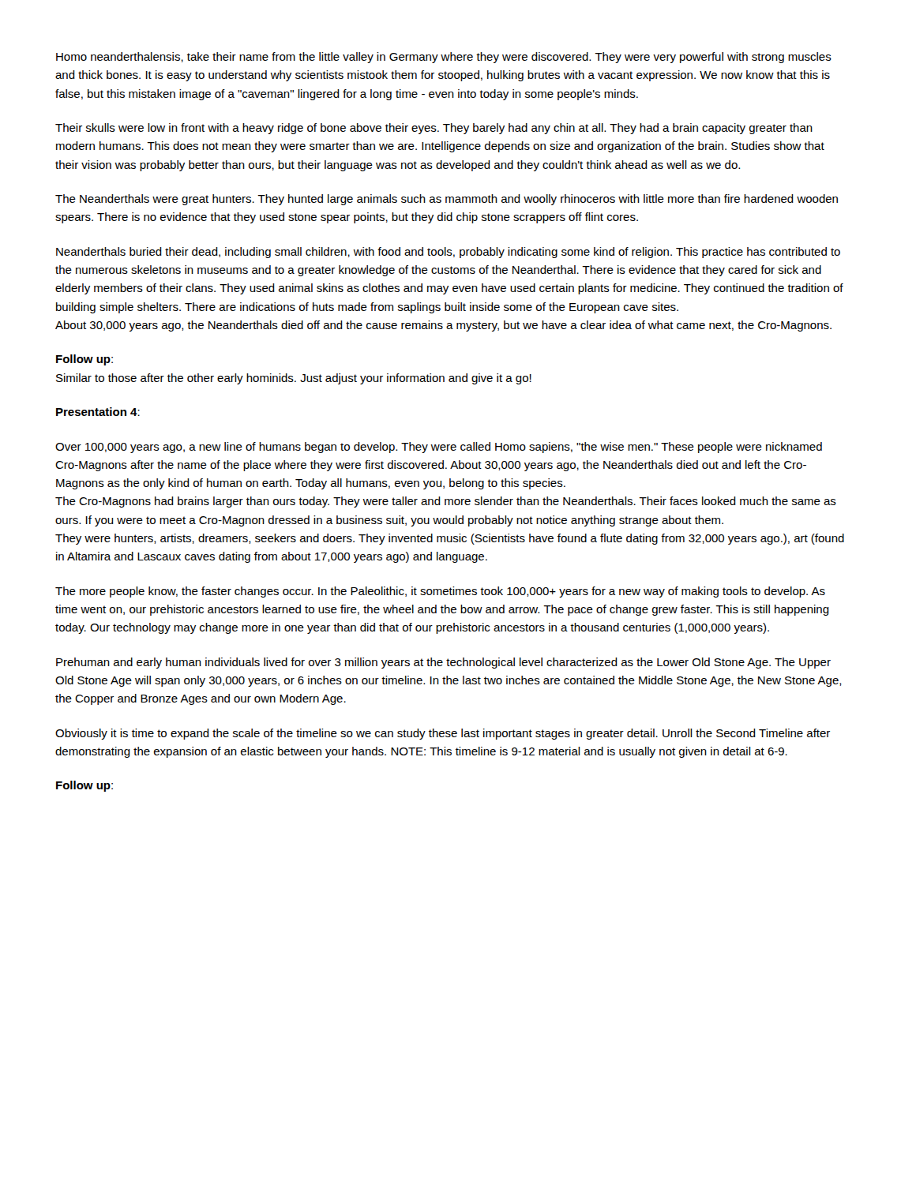Homo neanderthalensis, take their name from the little valley in Germany where they were discovered. They were very powerful with strong muscles and thick bones. It is easy to understand why scientists mistook them for stooped, hulking brutes with a vacant expression. We now know that this is false, but this mistaken image of a "caveman" lingered for a long time - even into today in some people's minds.
Their skulls were low in front with a heavy ridge of bone above their eyes. They barely had any chin at all. They had a brain capacity greater than modern humans. This does not mean they were smarter than we are. Intelligence depends on size and organization of the brain. Studies show that their vision was probably better than ours, but their language was not as developed and they couldn't think ahead as well as we do.
The Neanderthals were great hunters. They hunted large animals such as mammoth and woolly rhinoceros with little more than fire hardened wooden spears. There is no evidence that they used stone spear points, but they did chip stone scrappers off flint cores.
Neanderthals buried their dead, including small children, with food and tools, probably indicating some kind of religion. This practice has contributed to the numerous skeletons in museums and to a greater knowledge of the customs of the Neanderthal. There is evidence that they cared for sick and elderly members of their clans. They used animal skins as clothes and may even have used certain plants for medicine. They continued the tradition of building simple shelters. There are indications of huts made from saplings built inside some of the European cave sites.
About 30,000 years ago, the Neanderthals died off and the cause remains a mystery, but we have a clear idea of what came next, the Cro-Magnons.
Follow up:
Similar to those after the other early hominids. Just adjust your information and give it a go!
Presentation 4:
Over 100,000 years ago, a new line of humans began to develop. They were called Homo sapiens, "the wise men." These people were nicknamed Cro-Magnons after the name of the place where they were first discovered. About 30,000 years ago, the Neanderthals died out and left the Cro-Magnons as the only kind of human on earth. Today all humans, even you, belong to this species.
The Cro-Magnons had brains larger than ours today. They were taller and more slender than the Neanderthals. Their faces looked much the same as ours. If you were to meet a Cro-Magnon dressed in a business suit, you would probably not notice anything strange about them.
They were hunters, artists, dreamers, seekers and doers. They invented music (Scientists have found a flute dating from 32,000 years ago.), art (found in Altamira and Lascaux caves dating from about 17,000 years ago) and language.
The more people know, the faster changes occur. In the Paleolithic, it sometimes took 100,000+ years for a new way of making tools to develop. As time went on, our prehistoric ancestors learned to use fire, the wheel and the bow and arrow. The pace of change grew faster. This is still happening today. Our technology may change more in one year than did that of our prehistoric ancestors in a thousand centuries (1,000,000 years).
Prehuman and early human individuals lived for over 3 million years at the technological level characterized as the Lower Old Stone Age. The Upper Old Stone Age will span only 30,000 years, or 6 inches on our timeline. In the last two inches are contained the Middle Stone Age, the New Stone Age, the Copper and Bronze Ages and our own Modern Age.
Obviously it is time to expand the scale of the timeline so we can study these last important stages in greater detail. Unroll the Second Timeline after demonstrating the expansion of an elastic between your hands. NOTE: This timeline is 9-12 material and is usually not given in detail at 6-9.
Follow up: